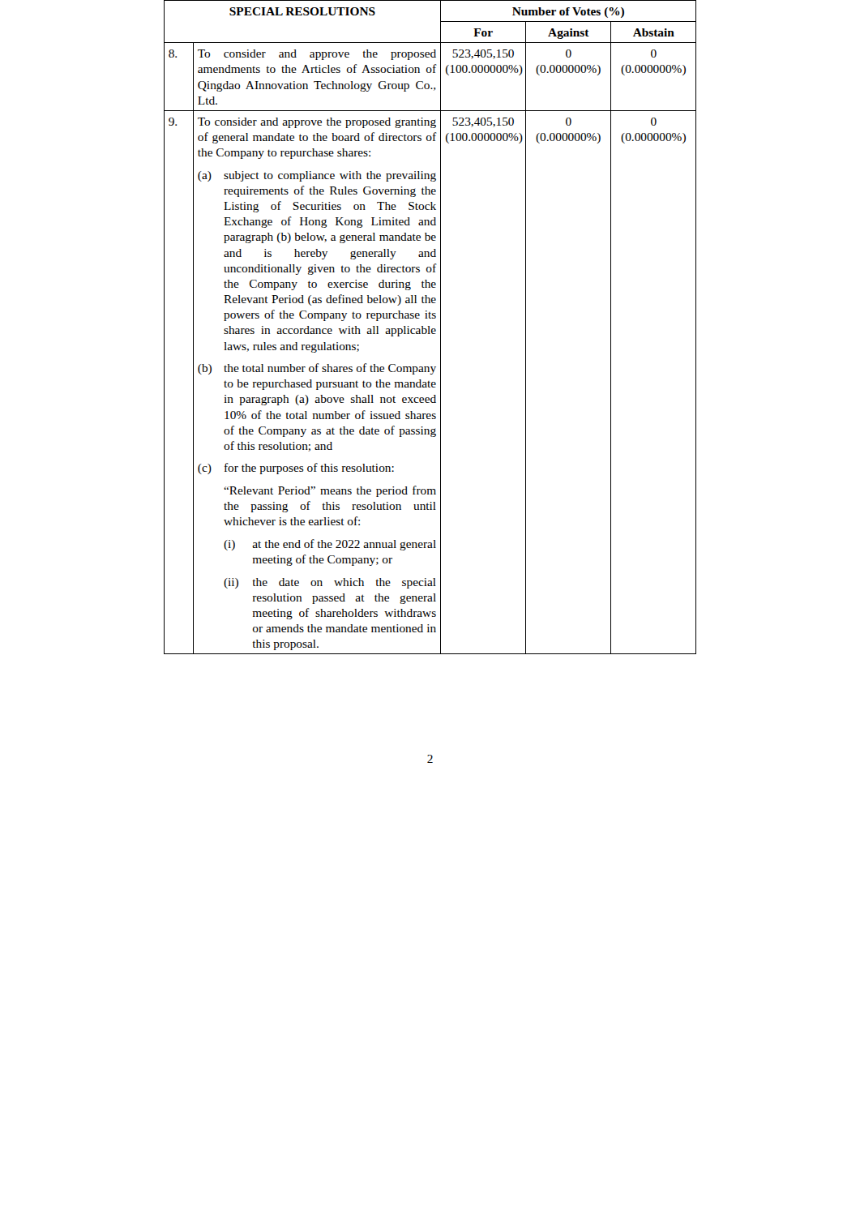| SPECIAL RESOLUTIONS | Number of Votes (%) |
| --- | --- |
| For | Against | Abstain |
| 8. | To consider and approve the proposed amendments to the Articles of Association of Qingdao AInnovation Technology Group Co., Ltd. | 523,405,150 (100.000000%) | 0 (0.000000%) | 0 (0.000000%) |
| 9. | To consider and approve the proposed granting of general mandate to the board of directors of the Company to repurchase shares: (a) subject to compliance with the prevailing requirements of the Rules Governing the Listing of Securities on The Stock Exchange of Hong Kong Limited and paragraph (b) below, a general mandate be and is hereby generally and unconditionally given to the directors of the Company to exercise during the Relevant Period (as defined below) all the powers of the Company to repurchase its shares in accordance with all applicable laws, rules and regulations; (b) the total number of shares of the Company to be repurchased pursuant to the mandate in paragraph (a) above shall not exceed 10% of the total number of issued shares of the Company as at the date of passing of this resolution; and (c) for the purposes of this resolution: “Relevant Period” means the period from the passing of this resolution until whichever is the earliest of: (i) at the end of the 2022 annual general meeting of the Company; or (ii) the date on which the special resolution passed at the general meeting of shareholders withdraws or amends the mandate mentioned in this proposal. | 523,405,150 (100.000000%) | 0 (0.000000%) | 0 (0.000000%) |
2